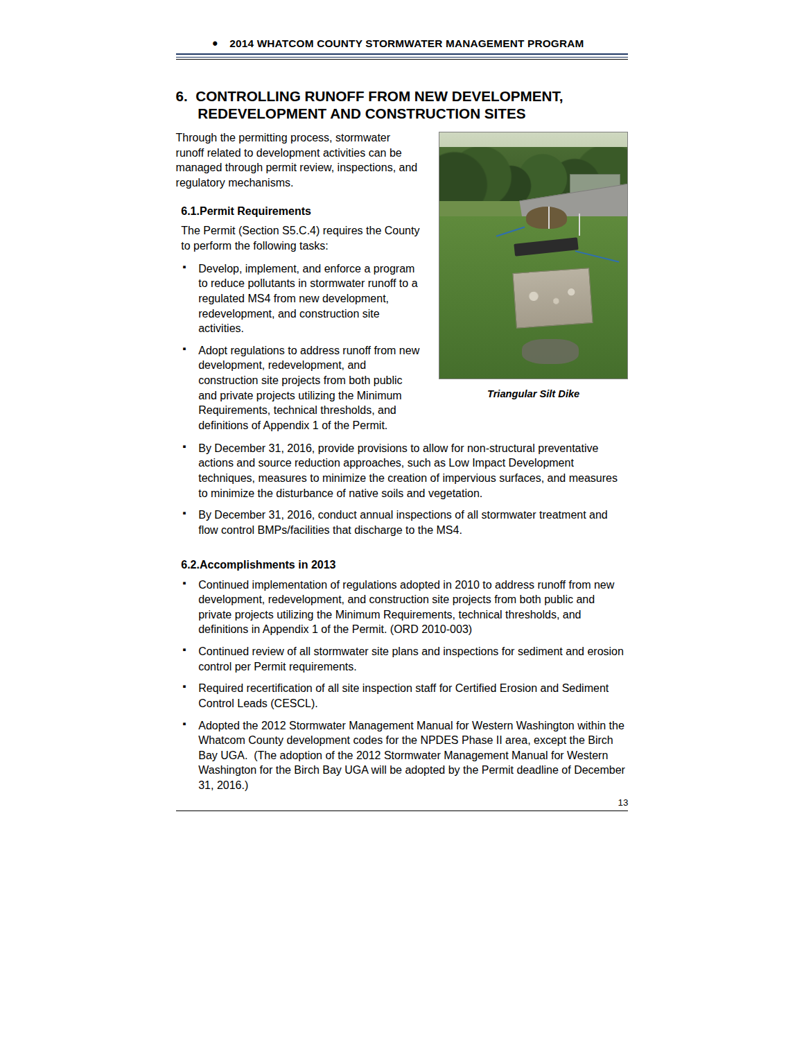• 2014 WHATCOM COUNTY STORMWATER MANAGEMENT PROGRAM
6. CONTROLLING RUNOFF FROM NEW DEVELOPMENT, REDEVELOPMENT AND CONSTRUCTION SITES
Triangular Silt Dike
Through the permitting process, stormwater runoff related to development activities can be managed through permit review, inspections, and regulatory mechanisms.
6.1.Permit Requirements
The Permit (Section S5.C.4) requires the County to perform the following tasks:
Develop, implement, and enforce a program to reduce pollutants in stormwater runoff to a regulated MS4 from new development, redevelopment, and construction site activities.
Adopt regulations to address runoff from new development, redevelopment, and construction site projects from both public and private projects utilizing the Minimum Requirements, technical thresholds, and definitions of Appendix 1 of the Permit.
By December 31, 2016, provide provisions to allow for non-structural preventative actions and source reduction approaches, such as Low Impact Development techniques, measures to minimize the creation of impervious surfaces, and measures to minimize the disturbance of native soils and vegetation.
By December 31, 2016, conduct annual inspections of all stormwater treatment and flow control BMPs/facilities that discharge to the MS4.
6.2.Accomplishments in 2013
Continued implementation of regulations adopted in 2010 to address runoff from new development, redevelopment, and construction site projects from both public and private projects utilizing the Minimum Requirements, technical thresholds, and definitions in Appendix 1 of the Permit. (ORD 2010-003)
Continued review of all stormwater site plans and inspections for sediment and erosion control per Permit requirements.
Required recertification of all site inspection staff for Certified Erosion and Sediment Control Leads (CESCL).
Adopted the 2012 Stormwater Management Manual for Western Washington within the Whatcom County development codes for the NPDES Phase II area, except the Birch Bay UGA. (The adoption of the 2012 Stormwater Management Manual for Western Washington for the Birch Bay UGA will be adopted by the Permit deadline of December 31, 2016.)
13